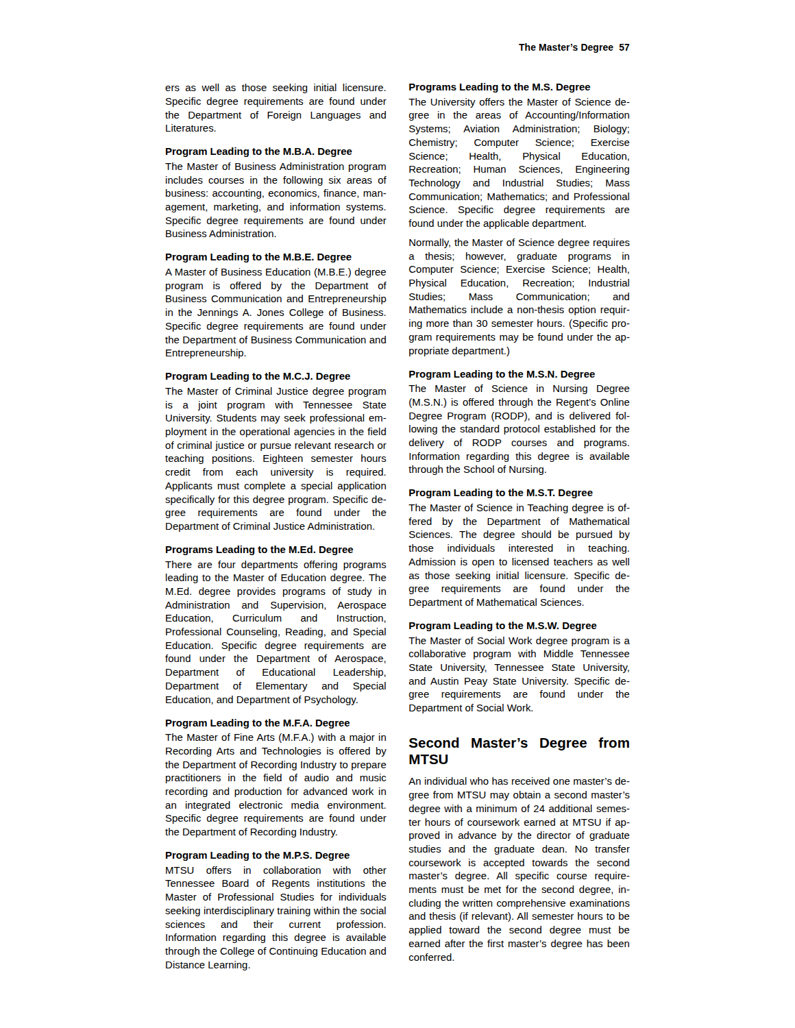The Master’s Degree 57
ers as well as those seeking initial licensure. Specific degree requirements are found under the Department of Foreign Languages and Literatures.
Program Leading to the M.B.A. Degree
The Master of Business Administration program includes courses in the following six areas of business: accounting, economics, finance, management, marketing, and information systems. Specific degree requirements are found under Business Administration.
Program Leading to the M.B.E. Degree
A Master of Business Education (M.B.E.) degree program is offered by the Department of Business Communication and Entrepreneurship in the Jennings A. Jones College of Business. Specific degree requirements are found under the Department of Business Communication and Entrepreneurship.
Program Leading to the M.C.J. Degree
The Master of Criminal Justice degree program is a joint program with Tennessee State University. Students may seek professional employment in the operational agencies in the field of criminal justice or pursue relevant research or teaching positions. Eighteen semester hours credit from each university is required. Applicants must complete a special application specifically for this degree program. Specific degree requirements are found under the Department of Criminal Justice Administration.
Programs Leading to the M.Ed. Degree
There are four departments offering programs leading to the Master of Education degree. The M.Ed. degree provides programs of study in Administration and Supervision, Aerospace Education, Curriculum and Instruction, Professional Counseling, Reading, and Special Education. Specific degree requirements are found under the Department of Aerospace, Department of Educational Leadership, Department of Elementary and Special Education, and Department of Psychology.
Program Leading to the M.F.A. Degree
The Master of Fine Arts (M.F.A.) with a major in Recording Arts and Technologies is offered by the Department of Recording Industry to prepare practitioners in the field of audio and music recording and production for advanced work in an integrated electronic media environment. Specific degree requirements are found under the Department of Recording Industry.
Program Leading to the M.P.S. Degree
MTSU offers in collaboration with other Tennessee Board of Regents institutions the Master of Professional Studies for individuals seeking interdisciplinary training within the social sciences and their current profession. Information regarding this degree is available through the College of Continuing Education and Distance Learning.
Programs Leading to the M.S. Degree
The University offers the Master of Science degree in the areas of Accounting/Information Systems; Aviation Administration; Biology; Chemistry; Computer Science; Exercise Science; Health, Physical Education, Recreation; Human Sciences, Engineering Technology and Industrial Studies; Mass Communication; Mathematics; and Professional Science. Specific degree requirements are found under the applicable department.
Normally, the Master of Science degree requires a thesis; however, graduate programs in Computer Science; Exercise Science; Health, Physical Education, Recreation; Industrial Studies; Mass Communication; and Mathematics include a non-thesis option requiring more than 30 semester hours. (Specific program requirements may be found under the appropriate department.)
Program Leading to the M.S.N. Degree
The Master of Science in Nursing Degree (M.S.N.) is offered through the Regent’s Online Degree Program (RODP), and is delivered following the standard protocol established for the delivery of RODP courses and programs. Information regarding this degree is available through the School of Nursing.
Program Leading to the M.S.T. Degree
The Master of Science in Teaching degree is offered by the Department of Mathematical Sciences. The degree should be pursued by those individuals interested in teaching. Admission is open to licensed teachers as well as those seeking initial licensure. Specific degree requirements are found under the Department of Mathematical Sciences.
Program Leading to the M.S.W. Degree
The Master of Social Work degree program is a collaborative program with Middle Tennessee State University, Tennessee State University, and Austin Peay State University. Specific degree requirements are found under the Department of Social Work.
Second Master’s Degree from MTSU
An individual who has received one master’s degree from MTSU may obtain a second master’s degree with a minimum of 24 additional semester hours of coursework earned at MTSU if approved in advance by the director of graduate studies and the graduate dean. No transfer coursework is accepted towards the second master’s degree. All specific course requirements must be met for the second degree, including the written comprehensive examinations and thesis (if relevant). All semester hours to be applied toward the second degree must be earned after the first master’s degree has been conferred.